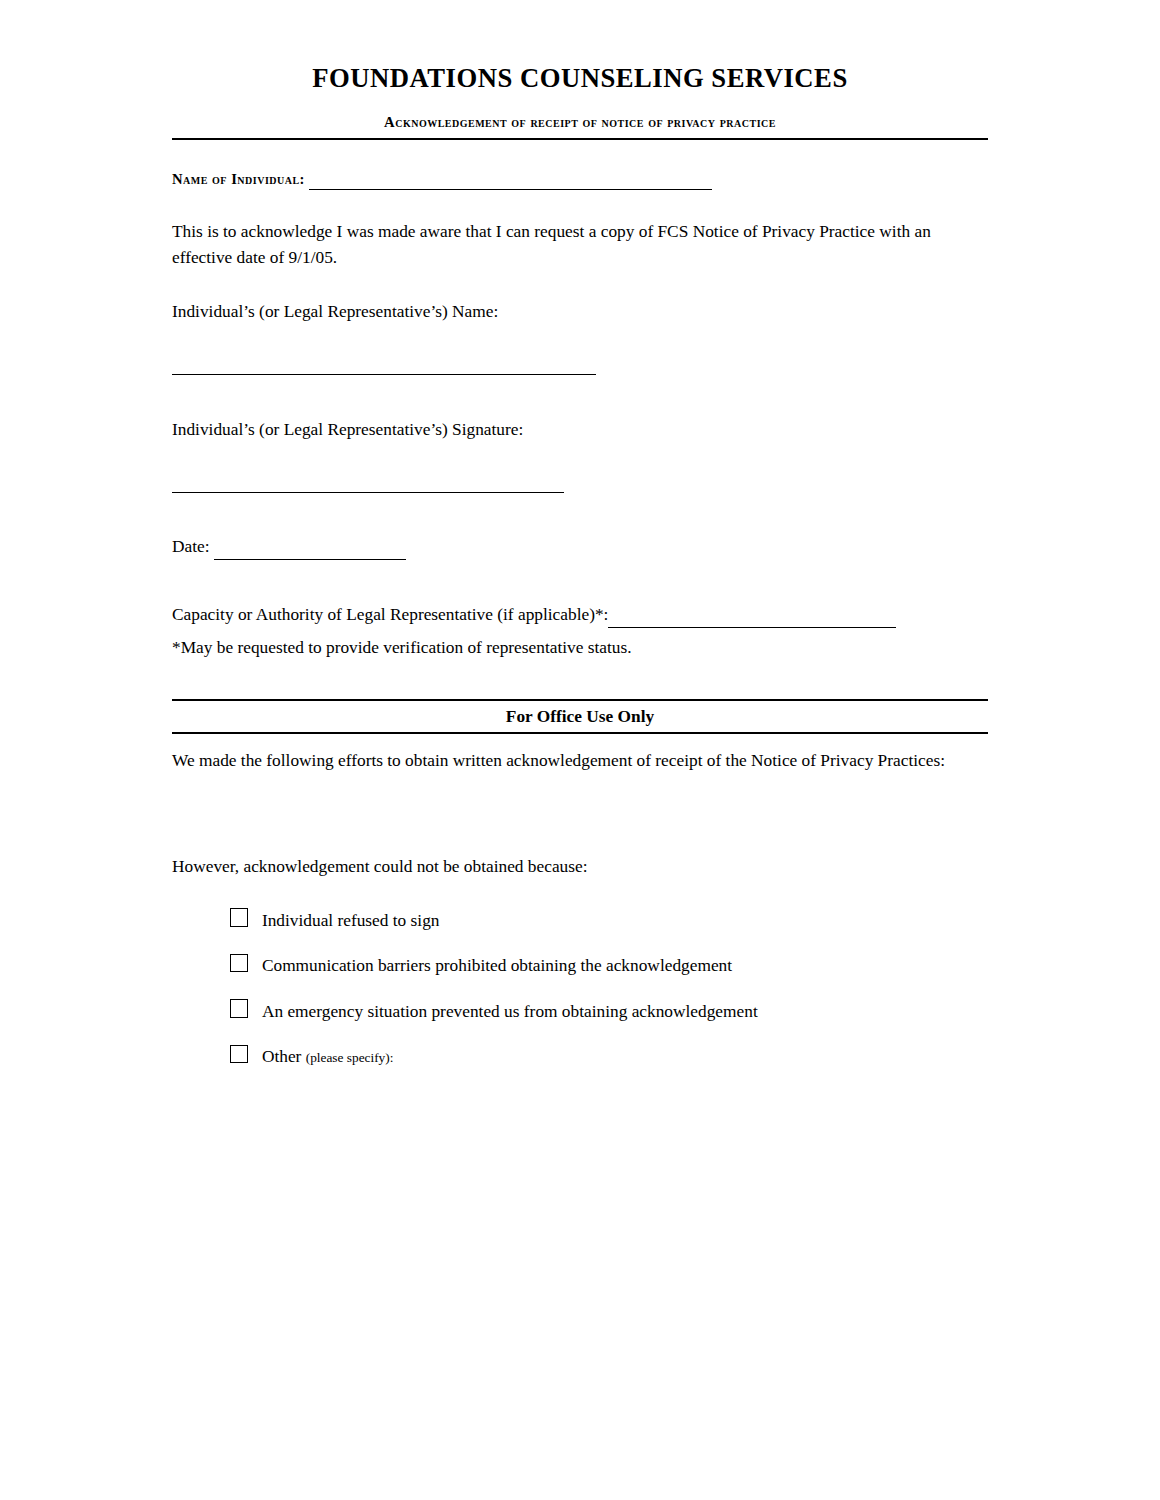FOUNDATIONS COUNSELING SERVICES
Acknowledgement of Receipt of Notice of Privacy Practice
Name of Individual:
This is to acknowledge I was made aware that I can request a copy of FCS Notice of Privacy Practice with an effective date of 9/1/05.
Individual’s (or Legal Representative’s) Name:
Individual’s (or Legal Representative’s) Signature:
Date:
Capacity or Authority of Legal Representative (if applicable)*:
*May be requested to provide verification of representative status.
For Office Use Only
We made the following efforts to obtain written acknowledgement of receipt of the Notice of Privacy Practices:
However, acknowledgement could not be obtained because:
Individual refused to sign
Communication barriers prohibited obtaining the acknowledgement
An emergency situation prevented us from obtaining acknowledgement
Other (please specify):